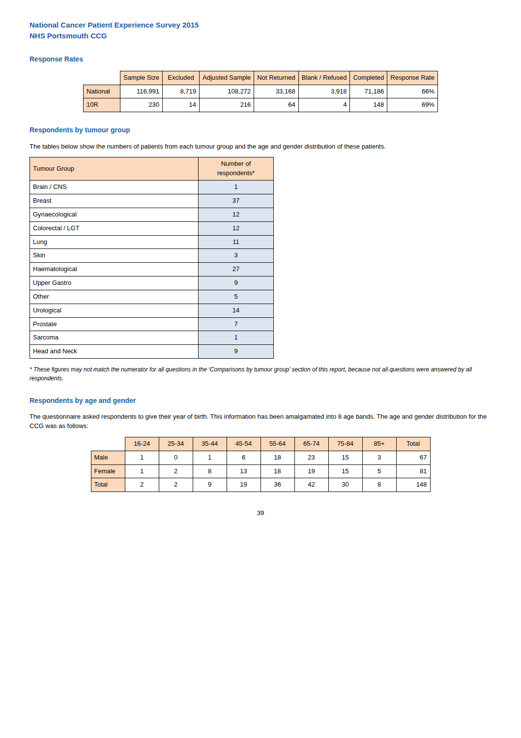National Cancer Patient Experience Survey 2015
NHS Portsmouth CCG
Response Rates
| | Sample Size | Excluded | Adjusted Sample | Not Returned | Blank / Refused | Completed | Response Rate |
| --- | --- | --- | --- | --- | --- | --- | --- |
| National | 116,991 | 8,719 | 108,272 | 33,168 | 3,918 | 71,186 | 66% |
| 10R | 230 | 14 | 216 | 64 | 4 | 148 | 69% |
Respondents by tumour group
The tables below show the numbers of patients from each tumour group and the age and gender distribution of these patients.
| Tumour Group | Number of respondents* |
| --- | --- |
| Brain / CNS | 1 |
| Breast | 37 |
| Gynaecological | 12 |
| Colorectal / LGT | 12 |
| Lung | 11 |
| Skin | 3 |
| Haematological | 27 |
| Upper Gastro | 9 |
| Other | 5 |
| Urological | 14 |
| Prostate | 7 |
| Sarcoma | 1 |
| Head and Neck | 9 |
* These figures may not match the numerator for all questions in the ‘Comparisons by tumour group’ section of this report, because not all questions were answered by all respondents.
Respondents by age and gender
The questionnaire asked respondents to give their year of birth. This information has been amalgamated into 8 age bands. The age and gender distribution for the CCG was as follows:
| | 16-24 | 25-34 | 35-44 | 45-54 | 55-64 | 65-74 | 75-84 | 85+ | Total |
| --- | --- | --- | --- | --- | --- | --- | --- | --- | --- |
| Male | 1 | 0 | 1 | 6 | 18 | 23 | 15 | 3 | 67 |
| Female | 1 | 2 | 8 | 13 | 18 | 19 | 15 | 5 | 81 |
| Total | 2 | 2 | 9 | 19 | 36 | 42 | 30 | 8 | 148 |
39